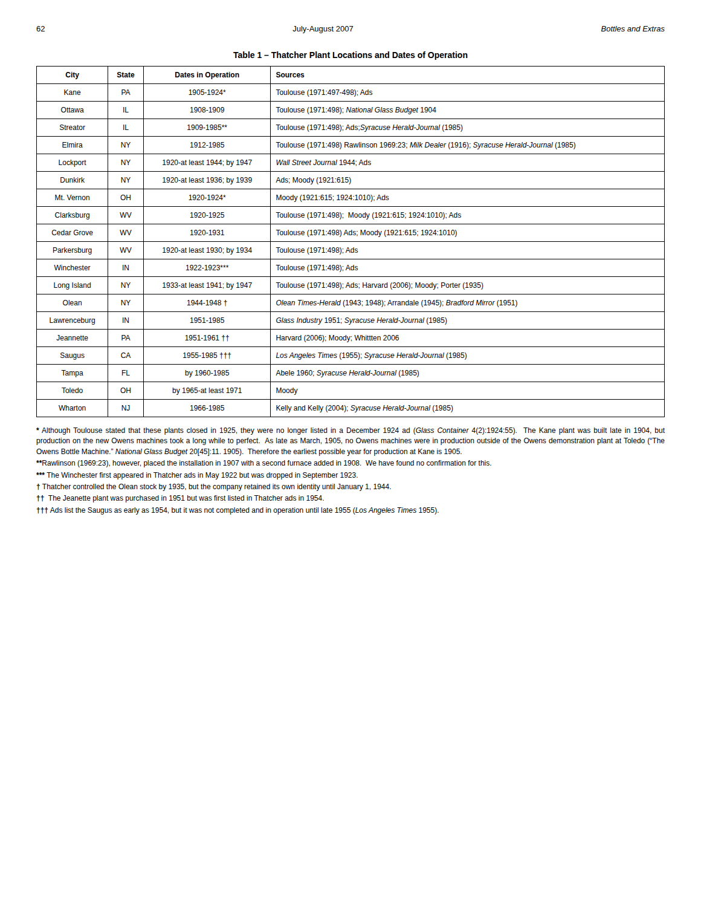62 July-August 2007 Bottles and Extras
Table 1 – Thatcher Plant Locations and Dates of Operation
| City | State | Dates in Operation | Sources |
| --- | --- | --- | --- |
| Kane | PA | 1905-1924* | Toulouse (1971:497-498); Ads |
| Ottawa | IL | 1908-1909 | Toulouse (1971:498); National Glass Budget 1904 |
| Streator | IL | 1909-1985** | Toulouse (1971:498); Ads; Syracuse Herald-Journal (1985) |
| Elmira | NY | 1912-1985 | Toulouse (1971:498) Rawlinson 1969:23; Milk Dealer (1916); Syracuse Herald-Journal (1985) |
| Lockport | NY | 1920-at least 1944; by 1947 | Wall Street Journal 1944; Ads |
| Dunkirk | NY | 1920-at least 1936; by 1939 | Ads; Moody (1921:615) |
| Mt. Vernon | OH | 1920-1924* | Moody (1921:615; 1924:1010); Ads |
| Clarksburg | WV | 1920-1925 | Toulouse (1971:498); Moody (1921:615; 1924:1010); Ads |
| Cedar Grove | WV | 1920-1931 | Toulouse (1971:498) Ads; Moody (1921:615; 1924:1010) |
| Parkersburg | WV | 1920-at least 1930; by 1934 | Toulouse (1971:498); Ads |
| Winchester | IN | 1922-1923*** | Toulouse (1971:498); Ads |
| Long Island | NY | 1933-at least 1941; by 1947 | Toulouse (1971:498); Ads; Harvard (2006); Moody; Porter (1935) |
| Olean | NY | 1944-1948 † | Olean Times-Herald (1943; 1948); Arrandale (1945); Bradford Mirror (1951) |
| Lawrenceburg | IN | 1951-1985 | Glass Industry 1951; Syracuse Herald-Journal (1985) |
| Jeannette | PA | 1951-1961 †† | Harvard (2006); Moody; Whittten 2006 |
| Saugus | CA | 1955-1985 ††† | Los Angeles Times (1955); Syracuse Herald-Journal (1985) |
| Tampa | FL | by 1960-1985 | Abele 1960; Syracuse Herald-Journal (1985) |
| Toledo | OH | by 1965-at least 1971 | Moody |
| Wharton | NJ | 1966-1985 | Kelly and Kelly (2004); Syracuse Herald-Journal (1985) |
* Although Toulouse stated that these plants closed in 1925, they were no longer listed in a December 1924 ad (Glass Container 4(2):1924:55). The Kane plant was built late in 1904, but production on the new Owens machines took a long while to perfect. As late as March, 1905, no Owens machines were in production outside of the Owens demonstration plant at Toledo (“The Owens Bottle Machine.” National Glass Budget 20[45]:11. 1905). Therefore the earliest possible year for production at Kane is 1905.
**Rawlinson (1969:23), however, placed the installation in 1907 with a second furnace added in 1908. We have found no confirmation for this.
*** The Winchester first appeared in Thatcher ads in May 1922 but was dropped in September 1923.
† Thatcher controlled the Olean stock by 1935, but the company retained its own identity until January 1, 1944.
†† The Jeanette plant was purchased in 1951 but was first listed in Thatcher ads in 1954.
††† Ads list the Saugus as early as 1954, but it was not completed and in operation until late 1955 (Los Angeles Times 1955).